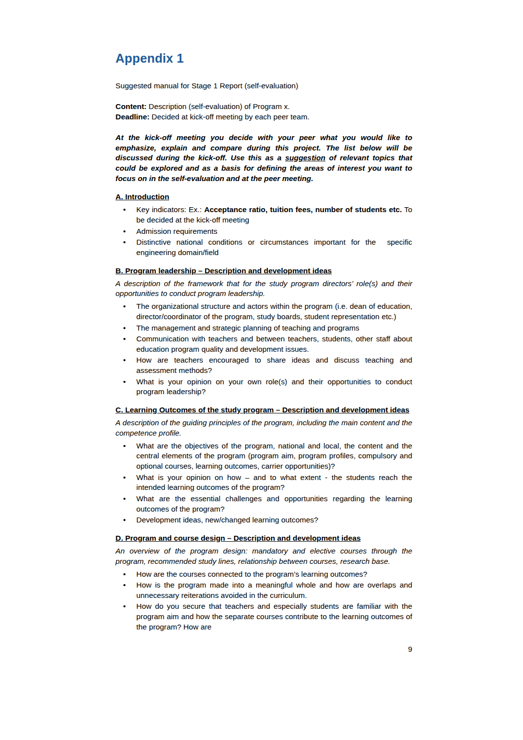Appendix 1
Suggested manual for Stage 1 Report (self-evaluation)
Content: Description (self-evaluation) of Program x.
Deadline: Decided at kick-off meeting by each peer team.
At the kick-off meeting you decide with your peer what you would like to emphasize, explain and compare during this project. The list below will be discussed during the kick-off. Use this as a suggestion of relevant topics that could be explored and as a basis for defining the areas of interest you want to focus on in the self-evaluation and at the peer meeting.
A. Introduction
Key indicators: Ex.: Acceptance ratio, tuition fees, number of students etc. To be decided at the kick-off meeting
Admission requirements
Distinctive national conditions or circumstances important for the specific engineering domain/field
B. Program leadership – Description and development ideas
A description of the framework that for the study program directors’ role(s) and their opportunities to conduct program leadership.
The organizational structure and actors within the program (i.e. dean of education, director/coordinator of the program, study boards, student representation etc.)
The management and strategic planning of teaching and programs
Communication with teachers and between teachers, students, other staff about education program quality and development issues.
How are teachers encouraged to share ideas and discuss teaching and assessment methods?
What is your opinion on your own role(s) and their opportunities to conduct program leadership?
C. Learning Outcomes of the study program – Description and development ideas
A description of the guiding principles of the program, including the main content and the competence profile.
What are the objectives of the program, national and local, the content and the central elements of the program (program aim, program profiles, compulsory and optional courses, learning outcomes, carrier opportunities)?
What is your opinion on how – and to what extent - the students reach the intended learning outcomes of the program?
What are the essential challenges and opportunities regarding the learning outcomes of the program?
Development ideas, new/changed learning outcomes?
D. Program and course design – Description and development ideas
An overview of the program design: mandatory and elective courses through the program, recommended study lines, relationship between courses, research base.
How are the courses connected to the program’s learning outcomes?
How is the program made into a meaningful whole and how are overlaps and unnecessary reiterations avoided in the curriculum.
How do you secure that teachers and especially students are familiar with the program aim and how the separate courses contribute to the learning outcomes of the program? How are
9